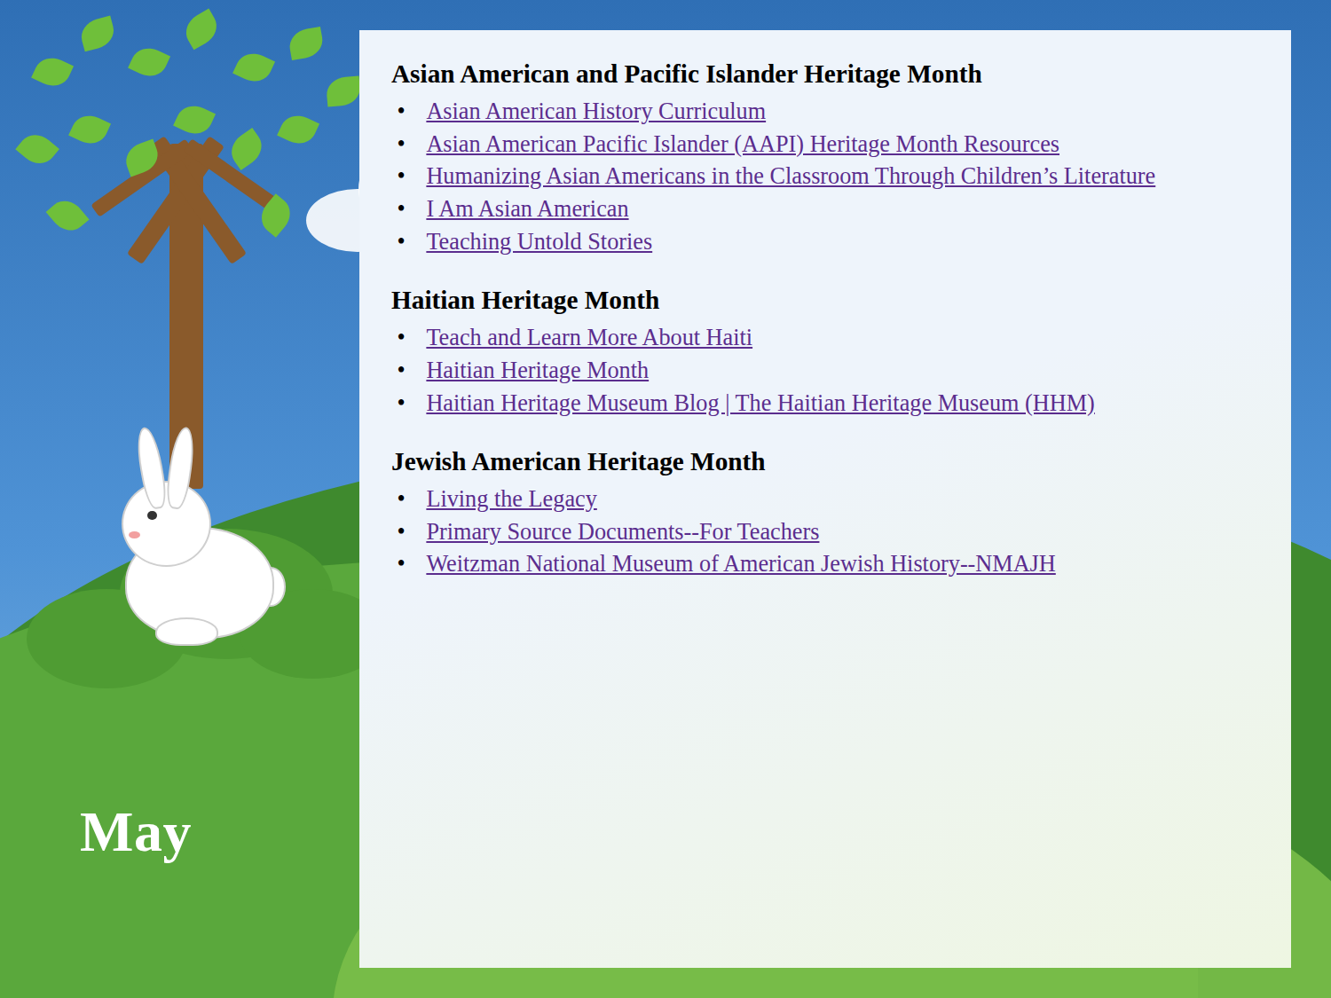May
Asian American and Pacific Islander Heritage Month
Asian American History Curriculum
Asian American Pacific Islander (AAPI) Heritage Month Resources
Humanizing Asian Americans in the Classroom Through Children’s Literature
I Am Asian American
Teaching Untold Stories
Haitian Heritage Month
Teach and Learn More About Haiti
Haitian Heritage Month
Haitian Heritage Museum Blog | The Haitian Heritage Museum (HHM)
Jewish American Heritage Month
Living the Legacy
Primary Source Documents--For Teachers
Weitzman National Museum of American Jewish History--NMAJH